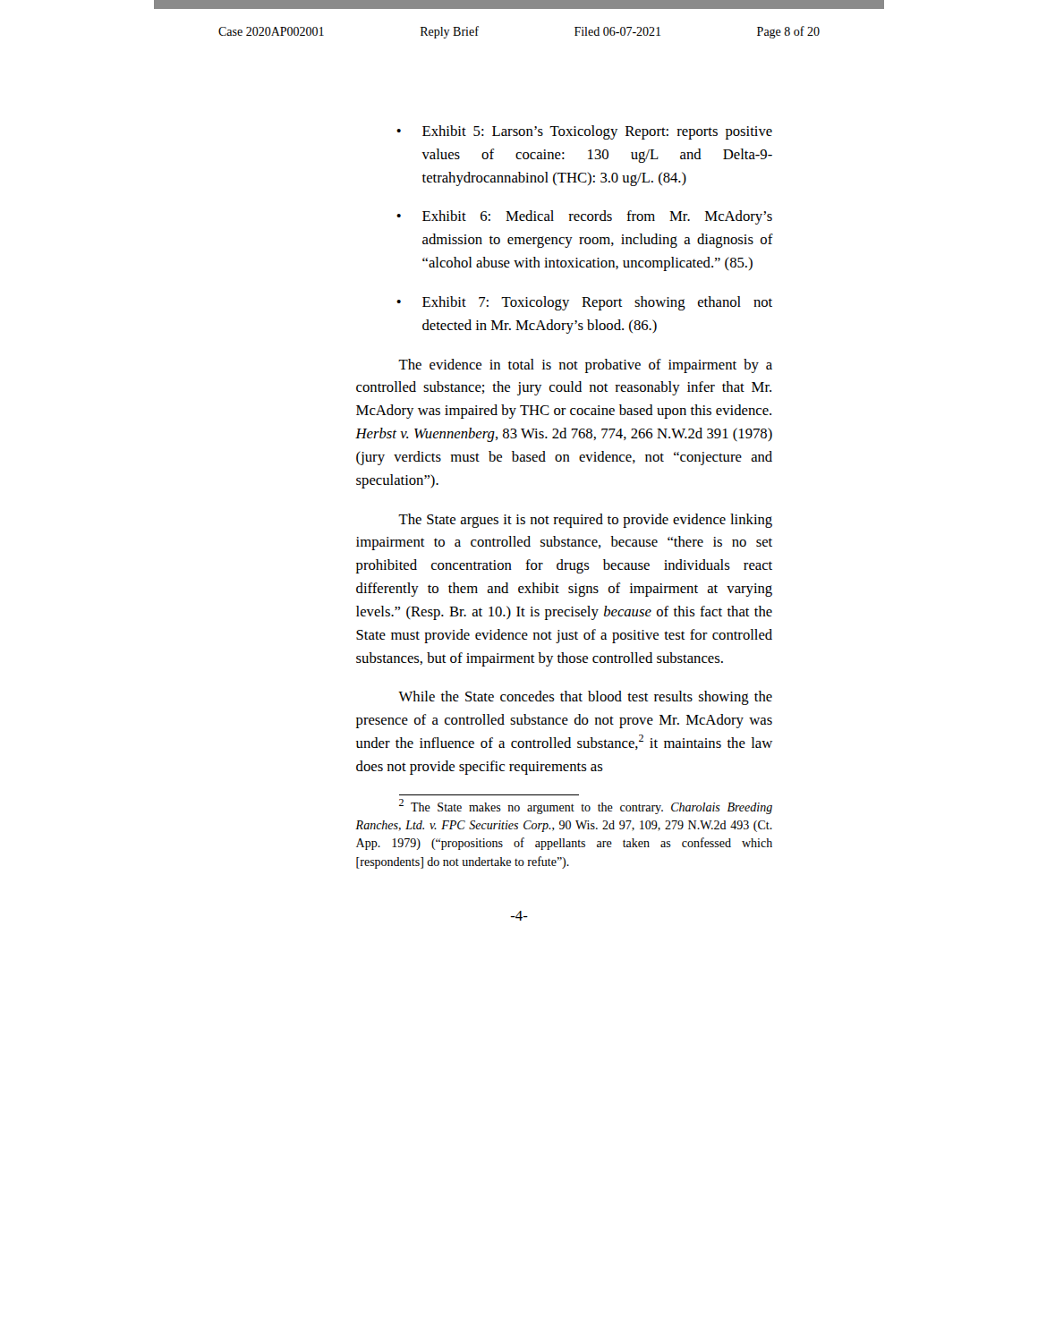Case 2020AP002001 Reply Brief Filed 06-07-2021 Page 8 of 20
Exhibit 5: Larson’s Toxicology Report: reports positive values of cocaine: 130 ug/L and Delta-9-tetrahydrocannabinol (THC): 3.0 ug/L. (84.)
Exhibit 6: Medical records from Mr. McAdory’s admission to emergency room, including a diagnosis of “alcohol abuse with intoxication, uncomplicated.” (85.)
Exhibit 7: Toxicology Report showing ethanol not detected in Mr. McAdory’s blood. (86.)
The evidence in total is not probative of impairment by a controlled substance; the jury could not reasonably infer that Mr. McAdory was impaired by THC or cocaine based upon this evidence. Herbst v. Wuennenberg, 83 Wis. 2d 768, 774, 266 N.W.2d 391 (1978) (jury verdicts must be based on evidence, not “conjecture and speculation”).
The State argues it is not required to provide evidence linking impairment to a controlled substance, because “there is no set prohibited concentration for drugs because individuals react differently to them and exhibit signs of impairment at varying levels.” (Resp. Br. at 10.) It is precisely because of this fact that the State must provide evidence not just of a positive test for controlled substances, but of impairment by those controlled substances.
While the State concedes that blood test results showing the presence of a controlled substance do not prove Mr. McAdory was under the influence of a controlled substance,2 it maintains the law does not provide specific requirements as
2 The State makes no argument to the contrary. Charolais Breeding Ranches, Ltd. v. FPC Securities Corp., 90 Wis. 2d 97, 109, 279 N.W.2d 493 (Ct. App. 1979) (“propositions of appellants are taken as confessed which [respondents] do not undertake to refute”).
-4-